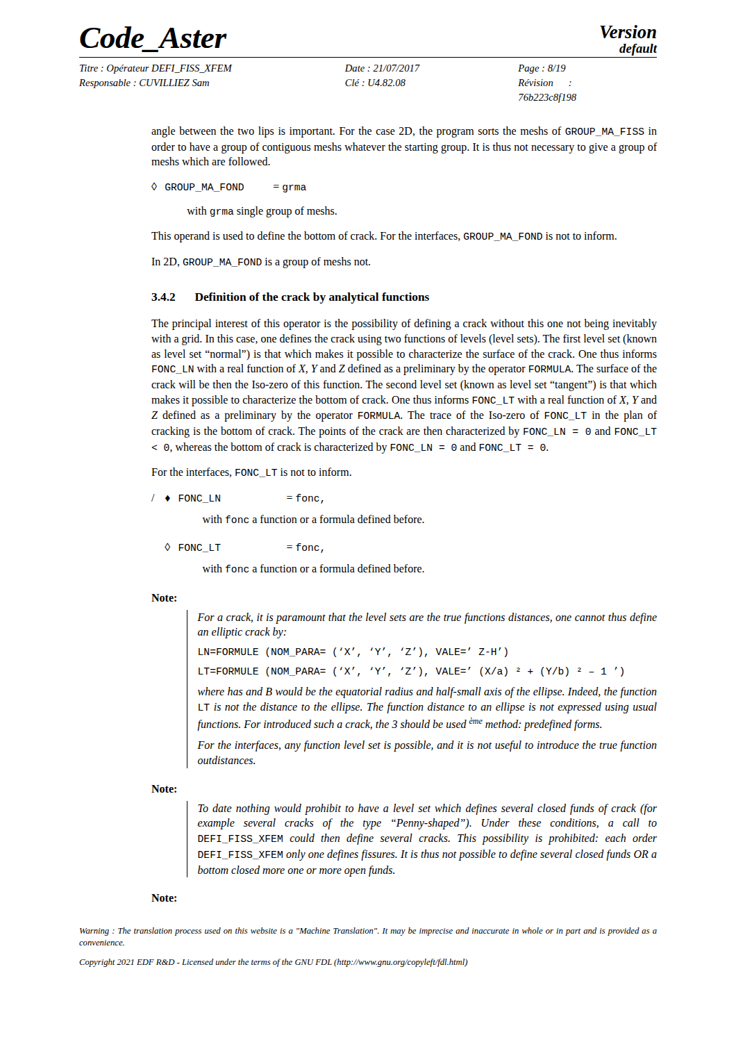Code_Aster
Versiondefault
| Titre : Opérateur DEFI_FISS_XFEM | Date : 21/07/2017 | Page : 8/19 |
| Responsable : CUVILLIEZ Sam | Clé : U4.82.08 | Révision : |
| | | 76b223c8f198 |
angle between the two lips is important. For the case 2D, the program sorts the meshs of GROUP_MA_FISS in order to have a group of contiguous meshs whatever the starting group. It is thus not necessary to give a group of meshs which are followed.
◊GROUP_MA_FOND = grma
with grma single group of meshs.
This operand is used to define the bottom of crack. For the interfaces, GROUP_MA_FOND is not to inform.
In 2D, GROUP_MA_FOND is a group of meshs not.
3.4.2 Definition of the crack by analytical functions
The principal interest of this operator is the possibility of defining a crack without this one not being inevitably with a grid. In this case, one defines the crack using two functions of levels (level sets). The first level set (known as level set “normal”) is that which makes it possible to characterize the surface of the crack. One thus informs FONC_LN with a real function of X, Y and Z defined as a preliminary by the operator FORMULA. The surface of the crack will be then the Iso-zero of this function. The second level set (known as level set “tangent”) is that which makes it possible to characterize the bottom of crack. One thus informs FONC_LT with a real function of X, Y and Z defined as a preliminary by the operator FORMULA. The trace of the Iso-zero of FONC_LT in the plan of cracking is the bottom of crack. The points of the crack are then characterized by FONC_LN = 0 and FONC_LT < 0, whereas the bottom of crack is characterized by FONC_LN = 0 and FONC_LT = 0.
For the interfaces, FONC_LT is not to inform.
/♦FONC_LN = fonc,
with fonc a function or a formula defined before.
◊FONC_LT = fonc,
with fonc a function or a formula defined before.
Note:
For a crack, it is paramount that the level sets are the true functions distances, one cannot thus define an elliptic crack by:
LN=FORMULE (NOM_PARA= (‘X’, ‘Y’, ‘Z’), VALE=’ Z-H’)
LT=FORMULE (NOM_PARA= (‘X’, ‘Y’, ‘Z’), VALE=’ (X/a) ² + (Y/b) ² – 1 ’)
where has and B would be the equatorial radius and half-small axis of the ellipse. Indeed, the function LT is not the distance to the ellipse. The function distance to an ellipse is not expressed using usual functions. For introduced such a crack, the 3 should be used ème method: predefined forms.
For the interfaces, any function level set is possible, and it is not useful to introduce the true function outdistances.
Note:
To date nothing would prohibit to have a level set which defines several closed funds of crack (for example several cracks of the type “Penny-shaped”). Under these conditions, a call to DEFI_FISS_XFEM could then define several cracks. This possibility is prohibited: each order DEFI_FISS_XFEM only one defines fissures. It is thus not possible to define several closed funds OR a bottom closed more one or more open funds.
Note:
Warning : The translation process used on this website is a "Machine Translation". It may be imprecise and inaccurate in whole or in part and is provided as a convenience.
Copyright 2021 EDF R&D - Licensed under the terms of the GNU FDL (http://www.gnu.org/copyleft/fdl.html)